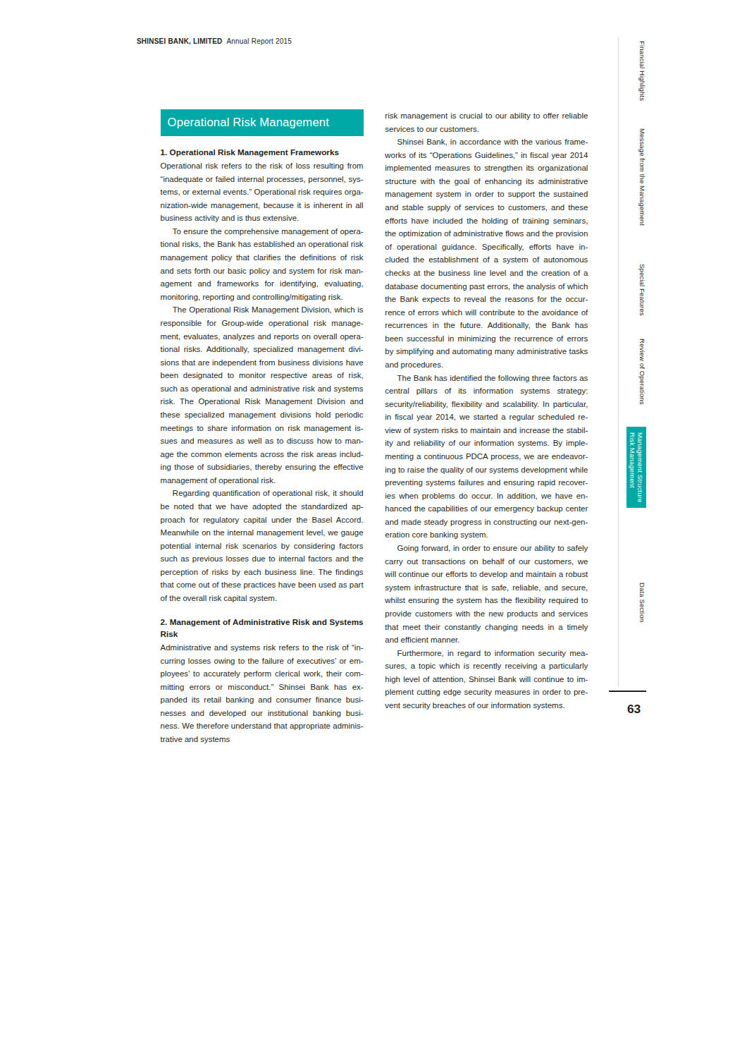SHINSEI BANK, LIMITED Annual Report 2015
Financial Highlights
Message from the Management
Special Features
Review of Operations
Management Structure
Risk Management
Data Section
Operational Risk Management
1. Operational Risk Management Frameworks
Operational risk refers to the risk of loss resulting from “inadequate or failed internal processes, personnel, systems, or external events.” Operational risk requires organization-wide management, because it is inherent in all business activity and is thus extensive.
To ensure the comprehensive management of operational risks, the Bank has established an operational risk management policy that clarifies the definitions of risk and sets forth our basic policy and system for risk management and frameworks for identifying, evaluating, monitoring, reporting and controlling/mitigating risk.
The Operational Risk Management Division, which is responsible for Group-wide operational risk management, evaluates, analyzes and reports on overall operational risks. Additionally, specialized management divisions that are independent from business divisions have been designated to monitor respective areas of risk, such as operational and administrative risk and systems risk. The Operational Risk Management Division and these specialized management divisions hold periodic meetings to share information on risk management issues and measures as well as to discuss how to manage the common elements across the risk areas including those of subsidiaries, thereby ensuring the effective management of operational risk.
Regarding quantification of operational risk, it should be noted that we have adopted the standardized approach for regulatory capital under the Basel Accord. Meanwhile on the internal management level, we gauge potential internal risk scenarios by considering factors such as previous losses due to internal factors and the perception of risks by each business line. The findings that come out of these practices have been used as part of the overall risk capital system.
2. Management of Administrative Risk and Systems Risk
Administrative and systems risk refers to the risk of “incurring losses owing to the failure of executives’ or employees’ to accurately perform clerical work, their committing errors or misconduct.” Shinsei Bank has expanded its retail banking and consumer finance businesses and developed our institutional banking business. We therefore understand that appropriate administrative and systems
risk management is crucial to our ability to offer reliable services to our customers.
Shinsei Bank, in accordance with the various frameworks of its “Operations Guidelines,” in fiscal year 2014 implemented measures to strengthen its organizational structure with the goal of enhancing its administrative management system in order to support the sustained and stable supply of services to customers, and these efforts have included the holding of training seminars, the optimization of administrative flows and the provision of operational guidance. Specifically, efforts have included the establishment of a system of autonomous checks at the business line level and the creation of a database documenting past errors, the analysis of which the Bank expects to reveal the reasons for the occurrence of errors which will contribute to the avoidance of recurrences in the future. Additionally, the Bank has been successful in minimizing the recurrence of errors by simplifying and automating many administrative tasks and procedures.
The Bank has identified the following three factors as central pillars of its information systems strategy: security/reliability, flexibility and scalability. In particular, in fiscal year 2014, we started a regular scheduled review of system risks to maintain and increase the stability and reliability of our information systems. By implementing a continuous PDCA process, we are endeavoring to raise the quality of our systems development while preventing systems failures and ensuring rapid recoveries when problems do occur. In addition, we have enhanced the capabilities of our emergency backup center and made steady progress in constructing our next-generation core banking system.
Going forward, in order to ensure our ability to safely carry out transactions on behalf of our customers, we will continue our efforts to develop and maintain a robust system infrastructure that is safe, reliable, and secure, whilst ensuring the system has the flexibility required to provide customers with the new products and services that meet their constantly changing needs in a timely and efficient manner.
Furthermore, in regard to information security measures, a topic which is recently receiving a particularly high level of attention, Shinsei Bank will continue to implement cutting edge security measures in order to prevent security breaches of our information systems.
63